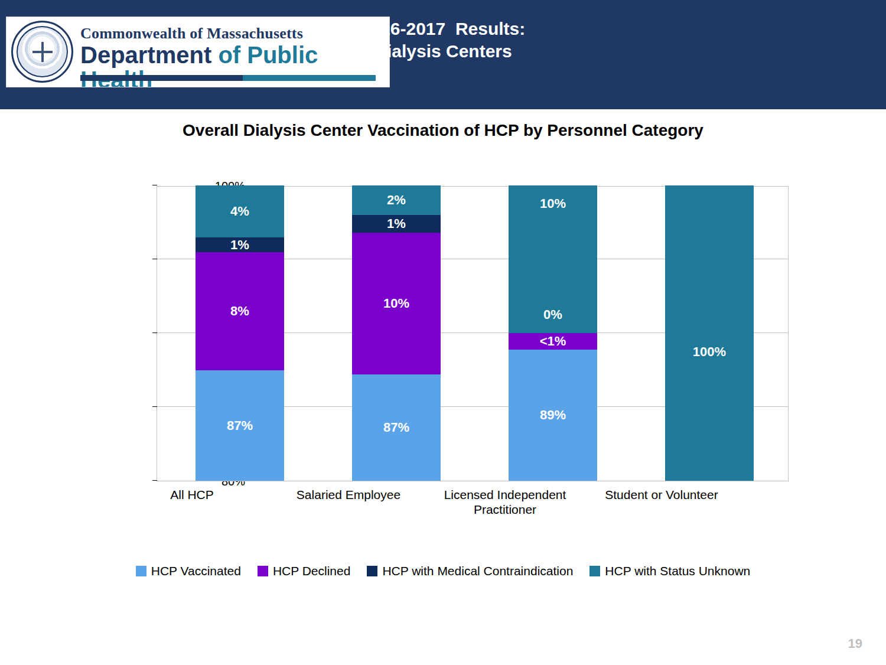Commonwealth of Massachusetts
Department of Public Health
2016-2017 Results: Dialysis Centers
Overall Dialysis Center Vaccination of HCP by Personnel Category
100%
95%
90%
85%
80%
87%
8%
1%
4%
87%
10%
1%
2%
89%
<1%
10% 0%
100%
All HCP
Salaried Employee
Licensed Independent
Practitioner
Student or Volunteer
HCP Vaccinated
HCP Declined
HCP with Medical Contraindication
HCP with Status Unknown
19